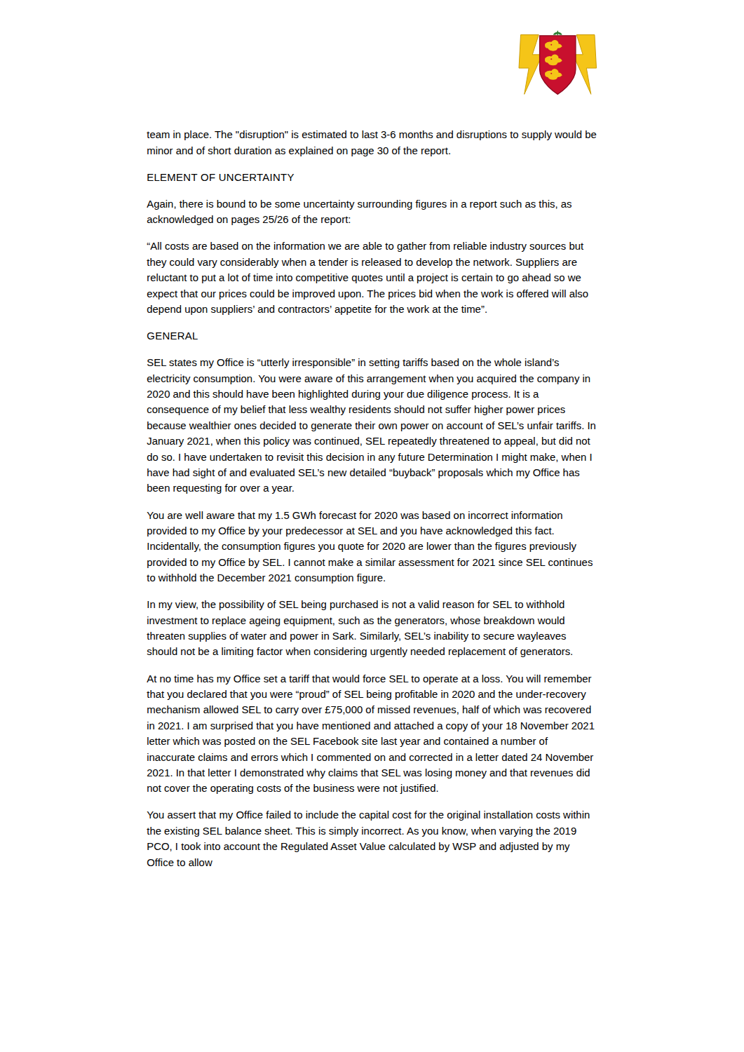team in place. The "disruption" is estimated to last 3-6 months and disruptions to supply would be minor and of short duration as explained on page 30 of the report.
ELEMENT OF UNCERTAINTY
Again, there is bound to be some uncertainty surrounding figures in a report such as this, as acknowledged on pages 25/26 of the report:
“All costs are based on the information we are able to gather from reliable industry sources but they could vary considerably when a tender is released to develop the network. Suppliers are reluctant to put a lot of time into competitive quotes until a project is certain to go ahead so we expect that our prices could be improved upon. The prices bid when the work is offered will also depend upon suppliers’ and contractors’ appetite for the work at the time”.
GENERAL
SEL states my Office is “utterly irresponsible” in setting tariffs based on the whole island’s electricity consumption. You were aware of this arrangement when you acquired the company in 2020 and this should have been highlighted during your due diligence process. It is a consequence of my belief that less wealthy residents should not suffer higher power prices because wealthier ones decided to generate their own power on account of SEL’s unfair tariffs. In January 2021, when this policy was continued, SEL repeatedly threatened to appeal, but did not do so. I have undertaken to revisit this decision in any future Determination I might make, when I have had sight of and evaluated SEL’s new detailed “buyback” proposals which my Office has been requesting for over a year.
You are well aware that my 1.5 GWh forecast for 2020 was based on incorrect information provided to my Office by your predecessor at SEL and you have acknowledged this fact. Incidentally, the consumption figures you quote for 2020 are lower than the figures previously provided to my Office by SEL. I cannot make a similar assessment for 2021 since SEL continues to withhold the December 2021 consumption figure.
In my view, the possibility of SEL being purchased is not a valid reason for SEL to withhold investment to replace ageing equipment, such as the generators, whose breakdown would threaten supplies of water and power in Sark. Similarly, SEL’s inability to secure wayleaves should not be a limiting factor when considering urgently needed replacement of generators.
At no time has my Office set a tariff that would force SEL to operate at a loss. You will remember that you declared that you were “proud” of SEL being profitable in 2020 and the under-recovery mechanism allowed SEL to carry over £75,000 of missed revenues, half of which was recovered in 2021. I am surprised that you have mentioned and attached a copy of your 18 November 2021 letter which was posted on the SEL Facebook site last year and contained a number of inaccurate claims and errors which I commented on and corrected in a letter dated 24 November 2021. In that letter I demonstrated why claims that SEL was losing money and that revenues did not cover the operating costs of the business were not justified.
You assert that my Office failed to include the capital cost for the original installation costs within the existing SEL balance sheet. This is simply incorrect. As you know, when varying the 2019 PCO, I took into account the Regulated Asset Value calculated by WSP and adjusted by my Office to allow